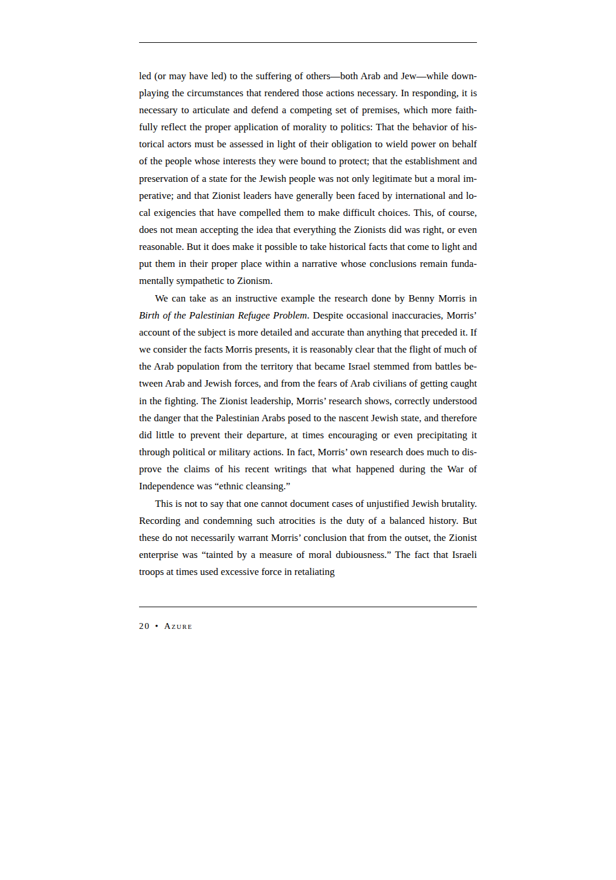led (or may have led) to the suffering of others—both Arab and Jew—while downplaying the circumstances that rendered those actions necessary. In responding, it is necessary to articulate and defend a competing set of premises, which more faithfully reflect the proper application of morality to politics: That the behavior of historical actors must be assessed in light of their obligation to wield power on behalf of the people whose interests they were bound to protect; that the establishment and preservation of a state for the Jewish people was not only legitimate but a moral imperative; and that Zionist leaders have generally been faced by international and local exigencies that have compelled them to make difficult choices. This, of course, does not mean accepting the idea that everything the Zionists did was right, or even reasonable. But it does make it possible to take historical facts that come to light and put them in their proper place within a narrative whose conclusions remain fundamentally sympathetic to Zionism.
We can take as an instructive example the research done by Benny Morris in Birth of the Palestinian Refugee Problem. Despite occasional inaccuracies, Morris’ account of the subject is more detailed and accurate than anything that preceded it. If we consider the facts Morris presents, it is reasonably clear that the flight of much of the Arab population from the territory that became Israel stemmed from battles between Arab and Jewish forces, and from the fears of Arab civilians of getting caught in the fighting. The Zionist leadership, Morris’ research shows, correctly understood the danger that the Palestinian Arabs posed to the nascent Jewish state, and therefore did little to prevent their departure, at times encouraging or even precipitating it through political or military actions. In fact, Morris’ own research does much to disprove the claims of his recent writings that what happened during the War of Independence was “ethnic cleansing.”
This is not to say that one cannot document cases of unjustified Jewish brutality. Recording and condemning such atrocities is the duty of a balanced history. But these do not necessarily warrant Morris’ conclusion that from the outset, the Zionist enterprise was “tainted by a measure of moral dubiousness.” The fact that Israeli troops at times used excessive force in retaliating
20•Azure